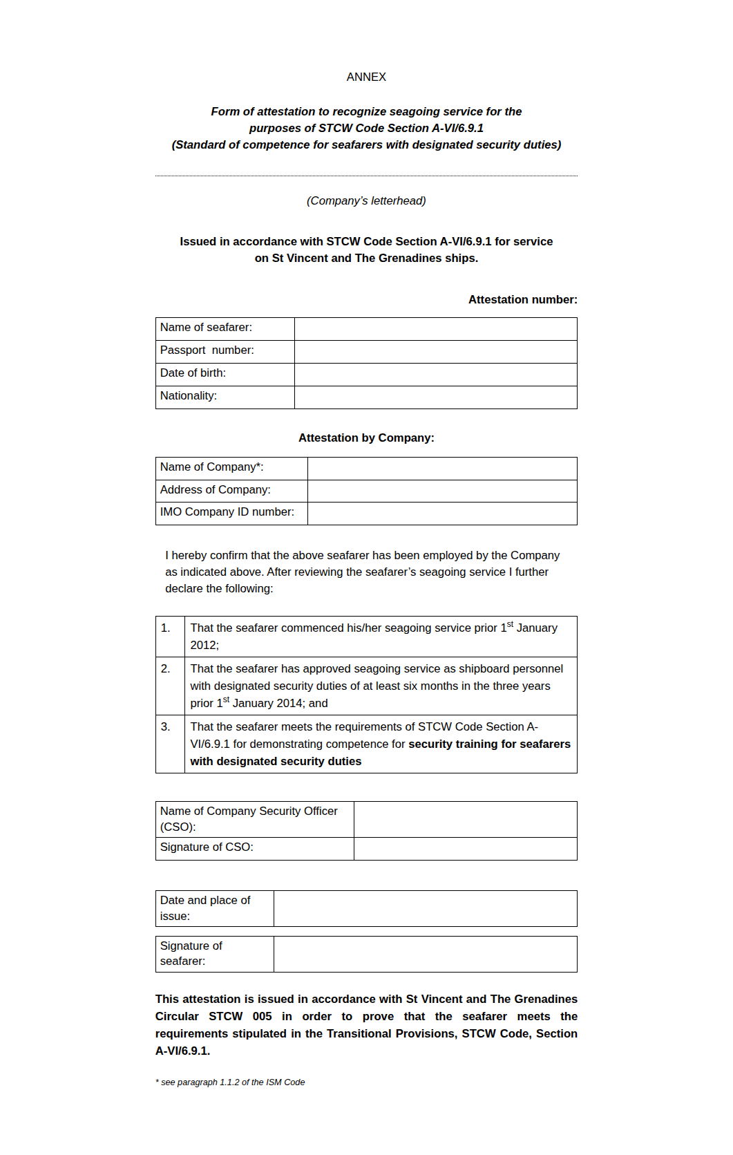ANNEX
Form of attestation to recognize seagoing service for the
purposes of STCW Code Section A-VI/6.9.1
(Standard of competence for seafarers with designated security duties)
(Company’s letterhead)
Issued in accordance with STCW Code Section A-VI/6.9.1 for service
on St Vincent and The Grenadines ships.
Attestation number:
| Name of seafarer: | |
| Passport number: | |
| Date of birth: | |
| Nationality: | |
Attestation by Company:
| Name of Company*: | |
| Address of Company: | |
| IMO Company ID number: | |
I hereby confirm that the above seafarer has been employed by the Company as indicated above. After reviewing the seafarer’s seagoing service I further declare the following:
| 1. | That the seafarer commenced his/her seagoing service prior 1 st January 2012; |
| 2. | That the seafarer has approved seagoing service as shipboard personnel with designated security duties of at least six months in the three years prior 1 st January 2014; and |
| 3. | That the seafarer meets the requirements of STCW Code Section A-VI/6.9.1 for demonstrating competence for security training for seafarers with designated security duties |
| Name of Company Security Officer (CSO): | |
| Signature of CSO: | |
| Date and place of issue: | |
| Signature of seafarer: | |
This attestation is issued in accordance with St Vincent and The Grenadines Circular STCW 005 in order to prove that the seafarer meets the requirements stipulated in the Transitional Provisions, STCW Code, Section A-VI/6.9.1.
* see paragraph 1.1.2 of the ISM Code